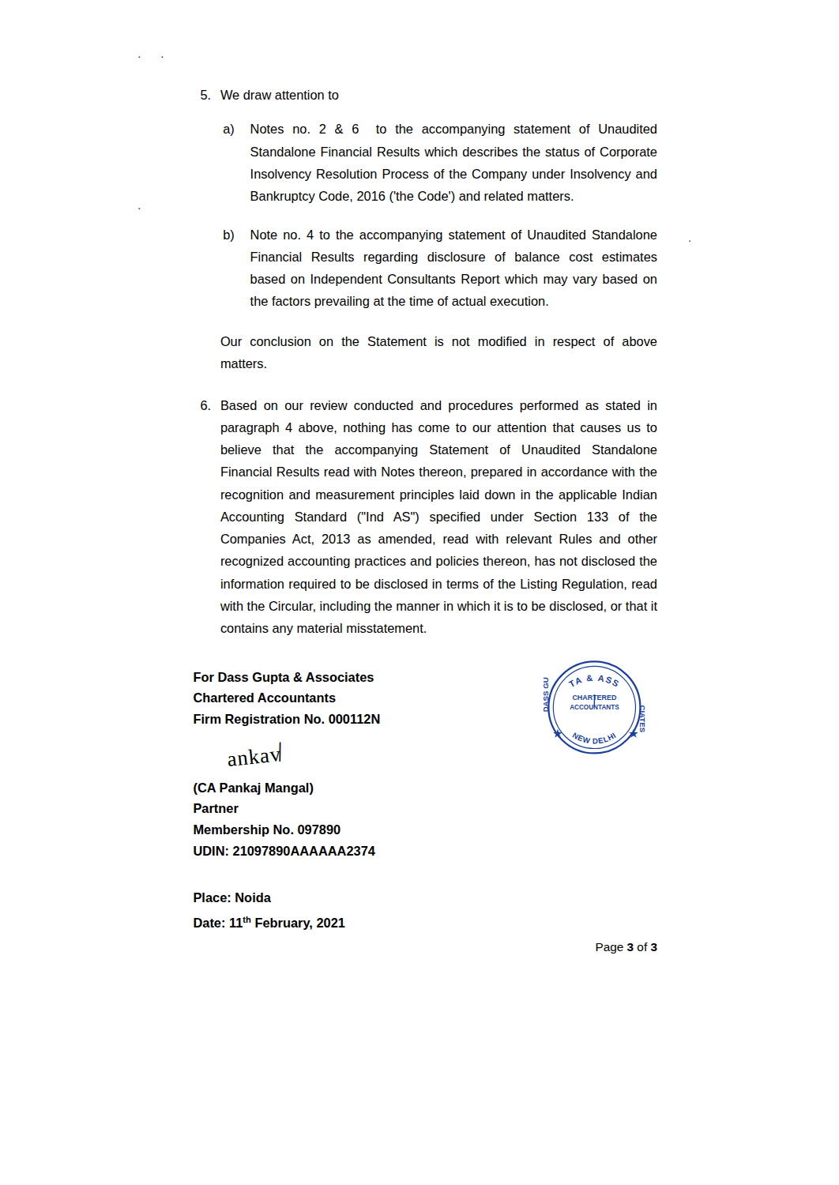. . . .
We draw attention to
Notes no. 2 & 6 to the accompanying statement of Unaudited Standalone Financial Results which describes the status of Corporate Insolvency Resolution Process of the Company under Insolvency and Bankruptcy Code, 2016 ('the Code') and related matters.
Note no. 4 to the accompanying statement of Unaudited Standalone Financial Results regarding disclosure of balance cost estimates based on Independent Consultants Report which may vary based on the factors prevailing at the time of actual execution.
Our conclusion on the Statement is not modified in respect of above matters.
Based on our review conducted and procedures performed as stated in paragraph 4 above, nothing has come to our attention that causes us to believe that the accompanying Statement of Unaudited Standalone Financial Results read with Notes thereon, prepared in accordance with the recognition and measurement principles laid down in the applicable Indian Accounting Standard ("Ind AS") specified under Section 133 of the Companies Act, 2013 as amended, read with relevant Rules and other recognized accounting practices and policies thereon, has not disclosed the information required to be disclosed in terms of the Listing Regulation, read with the Circular, including the manner in which it is to be disclosed, or that it contains any material misstatement.
For Dass Gupta & Associates
Chartered Accountants
Firm Registration No. 000112N
    ankav/
(CA Pankaj Mangal)
Partner
Membership No. 097890
UDIN: 21097890AAAAAA2374
Place: Noida
Date: 11th February, 2021
TA & ASS NEW DELHI CHARTERED ACCOUNTANTS DASS GU CIATES ★ ★
Page 3 of 3